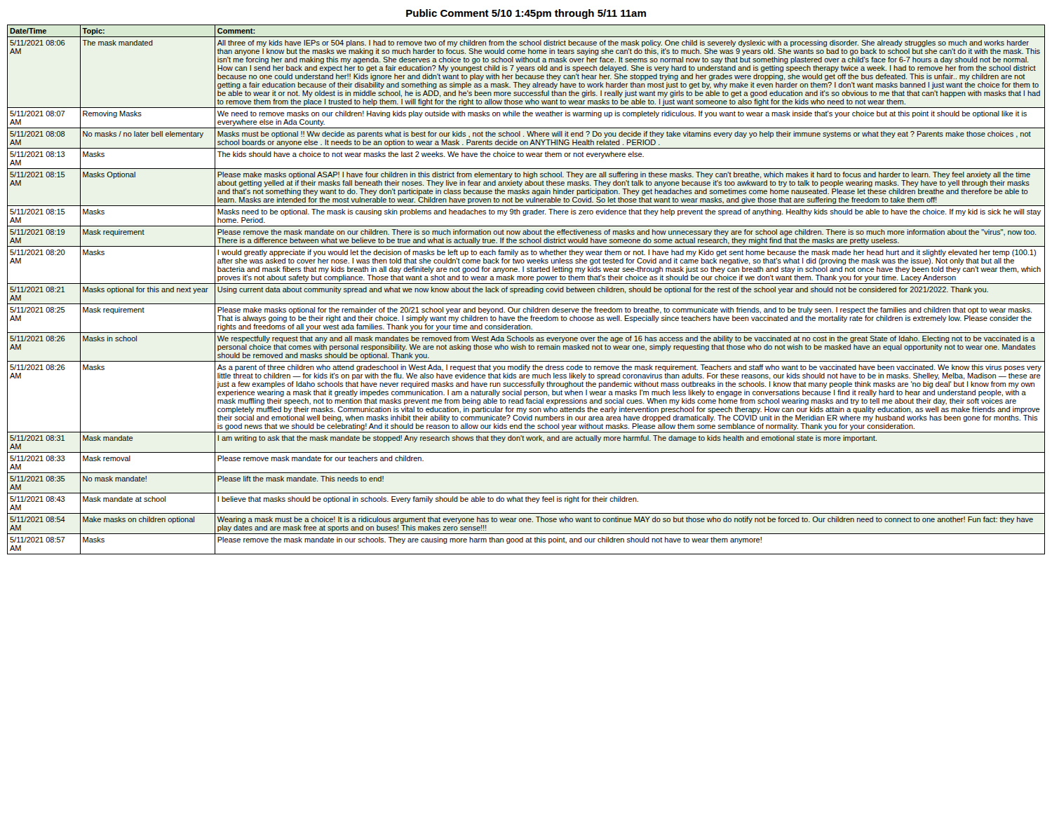Public Comment 5/10 1:45pm through 5/11 11am
| Date/Time | Topic: | Comment: |
| --- | --- | --- |
| 5/11/2021 08:06 AM | The mask mandated | All three of my kids have IEPs or 504 plans. I had to remove two of my children from the school district because of the mask policy. One child is severely dyslexic with a processing disorder. She already struggles so much and works harder than anyone I know but the masks we making it so much harder to focus. She would come home in tears saying she can't do this, it's to much. She was 9 years old. She wants so bad to go back to school but she can't do it with the mask. This isn't me forcing her and making this my agenda. She deserves a choice to go to school without a mask over her face. It seems so normal now to say that but something plastered over a child's face for 6-7 hours a day should not be normal. How can I send her back and expect her to get a fair education? My youngest child is 7 years old and is speech delayed. She is very hard to understand and is getting speech therapy twice a week. I had to remove her from the school district because no one could understand her!! Kids ignore her and didn't want to play with her because they can't hear her. She stopped trying and her grades were dropping, she would get off the bus defeated. This is unfair.. my children are not getting a fair education because of their disability and something as simple as a mask. They already have to work harder than most just to get by, why make it even harder on them? I don't want masks banned I just want the choice for them to be able to wear it or not. My oldest is in middle school, he is ADD, and he's been more successful than the girls. I really just want my girls to be able to get a good education and it's so obvious to me that that can't happen with masks that I had to remove them from the place I trusted to help them. I will fight for the right to allow those who want to wear masks to be able to. I just want someone to also fight for the kids who need to not wear them. |
| 5/11/2021 08:07 AM | Removing Masks | We need to remove masks on our children! Having kids play outside with masks on while the weather is warming up is completely ridiculous. If you want to wear a mask inside that's your choice but at this point it should be optional like it is everywhere else in Ada County. |
| 5/11/2021 08:08 AM | No masks / no later bell elementary | Masks must be optional !! Ww decide as parents what is best for our kids , not the school . Where will it end ? Do you decide if they take vitamins every day yo help their immune systems or what they eat ? Parents make those choices , not school boards or anyone else . It needs to be an option to wear a Mask . Parents decide on ANYTHING Health related . PERIOD . |
| 5/11/2021 08:13 AM | Masks | The kids should have a choice to not wear masks the last 2 weeks. We have the choice to wear them or not everywhere else. |
| 5/11/2021 08:15 AM | Masks Optional | Please make masks optional ASAP! I have four children in this district from elementary to high school. They are all suffering in these masks. They can't breathe, which makes it hard to focus and harder to learn. They feel anxiety all the time about getting yelled at if their masks fall beneath their noses. They live in fear and anxiety about these masks. They don't talk to anyone because it's too awkward to try to talk to people wearing masks. They have to yell through their masks and that's not something they want to do. They don't participate in class because the masks again hinder participation. They get headaches and sometimes come home nauseated. Please let these children breathe and therefore be able to learn. Masks are intended for the most vulnerable to wear. Children have proven to not be vulnerable to Covid. So let those that want to wear masks, and give those that are suffering the freedom to take them off! |
| 5/11/2021 08:15 AM | Masks | Masks need to be optional. The mask is causing skin problems and headaches to my 9th grader. There is zero evidence that they help prevent the spread of anything. Healthy kids should be able to have the choice. If my kid is sick he will stay home. Period. |
| 5/11/2021 08:19 AM | Mask requirement | Please remove the mask mandate on our children. There is so much information out now about the effectiveness of masks and how unnecessary they are for school age children. There is so much more information about the "virus", now too. There is a difference between what we believe to be true and what is actually true. If the school district would have someone do some actual research, they might find that the masks are pretty useless. |
| 5/11/2021 08:20 AM | Masks | I would greatly appreciate if you would let the decision of masks be left up to each family as to whether they wear them or not. I have had my Kido get sent home because the mask made her head hurt and it slightly elevated her temp (100.1) after she was asked to cover her nose. I was then told that she couldn't come back for two weeks unless she got tested for Covid and it came back negative, so that's what I did (proving the mask was the issue). Not only that but all the bacteria and mask fibers that my kids breath in all day definitely are not good for anyone. I started letting my kids wear see-through mask just so they can breath and stay in school and not once have they been told they can't wear them, which proves it's not about safety but compliance. Those that want a shot and to wear a mask more power to them that's their choice as it should be our choice if we don't want them. Thank you for your time. Lacey Anderson |
| 5/11/2021 08:21 AM | Masks optional for this and next year | Using current data about community spread and what we now know about the lack of spreading covid between children, should be optional for the rest of the school year and should not be considered for 2021/2022. Thank you. |
| 5/11/2021 08:25 AM | Mask requirement | Please make masks optional for the remainder of the 20/21 school year and beyond. Our children deserve the freedom to breathe, to communicate with friends, and to be truly seen. I respect the families and children that opt to wear masks. That is always going to be their right and their choice. I simply want my children to have the freedom to choose as well. Especially since teachers have been vaccinated and the mortality rate for children is extremely low. Please consider the rights and freedoms of all your west ada families. Thank you for your time and consideration. |
| 5/11/2021 08:26 AM | Masks in school | We respectfully request that any and all mask mandates be removed from West Ada Schools as everyone over the age of 16 has access and the ability to be vaccinated at no cost in the great State of Idaho. Electing not to be vaccinated is a personal choice that comes with personal responsibility. We are not asking those who wish to remain masked not to wear one, simply requesting that those who do not wish to be masked have an equal opportunity not to wear one. Mandates should be removed and masks should be optional. Thank you. |
| 5/11/2021 08:26 AM | Masks | As a parent of three children who attend gradeschool in West Ada, I request that you modify the dress code to remove the mask requirement. Teachers and staff who want to be vaccinated have been vaccinated. We know this virus poses very little threat to children — for kids it's on par with the flu. We also have evidence that kids are much less likely to spread coronavirus than adults. For these reasons, our kids should not have to be in masks. Shelley, Melba, Madison — these are just a few examples of Idaho schools that have never required masks and have run successfully throughout the pandemic without mass outbreaks in the schools. I know that many people think masks are 'no big deal' but I know from my own experience wearing a mask that it greatly impedes communication. I am a naturally social person, but when I wear a masks I'm much less likely to engage in conversations because I find it really hard to hear and understand people, with a mask muffling their speech, not to mention that masks prevent me from being able to read facial expressions and social cues. When my kids come home from school wearing masks and try to tell me about their day, their soft voices are completely muffled by their masks. Communication is vital to education, in particular for my son who attends the early intervention preschool for speech therapy. How can our kids attain a quality education, as well as make friends and improve their social and emotional well being, when masks inhibit their ability to communicate? Covid numbers in our area area have dropped dramatically. The COVID unit in the Meridian ER where my husband works has been gone for months. This is good news that we should be celebrating! And it should be reason to allow our kids end the school year without masks. Please allow them some semblance of normality. Thank you for your consideration. |
| 5/11/2021 08:31 AM | Mask mandate | I am writing to ask that the mask mandate be stopped! Any research shows that they don't work, and are actually more harmful. The damage to kids health and emotional state is more important. |
| 5/11/2021 08:33 AM | Mask removal | Please remove mask mandate for our teachers and children. |
| 5/11/2021 08:35 AM | No mask mandate! | Please lift the mask mandate. This needs to end! |
| 5/11/2021 08:43 AM | Mask mandate at school | I believe that masks should be optional in schools. Every family should be able to do what they feel is right for their children. |
| 5/11/2021 08:54 AM | Make masks on children optional | Wearing a mask must be a choice! It is a ridiculous argument that everyone has to wear one. Those who want to continue MAY do so but those who do notify not be forced to. Our children need to connect to one another! Fun fact: they have play dates and are mask free at sports and on buses! This makes zero sense!!! |
| 5/11/2021 08:57 AM | Masks | Please remove the mask mandate in our schools. They are causing more harm than good at this point, and our children should not have to wear them anymore! |